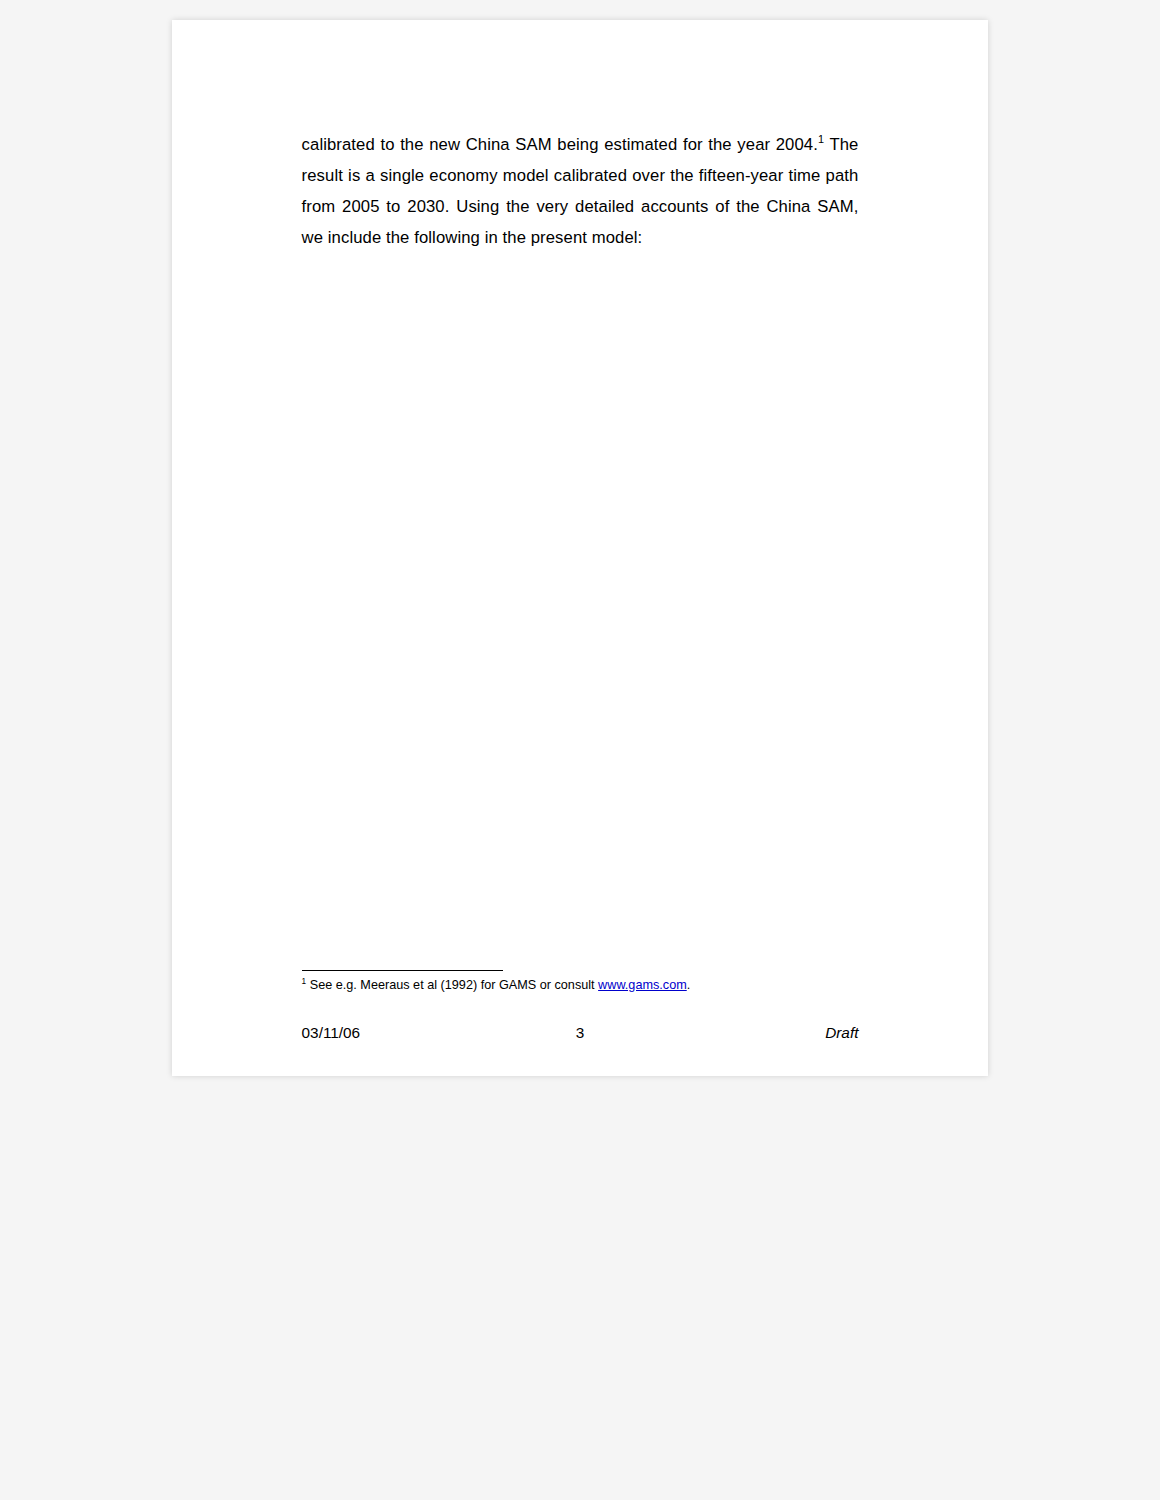calibrated to the new China SAM being estimated for the year 2004.1 The result is a single economy model calibrated over the fifteen-year time path from 2005 to 2030. Using the very detailed accounts of the China SAM, we include the following in the present model:
1 See e.g. Meeraus et al (1992) for GAMS or consult www.gams.com.
03/11/06 3 Draft